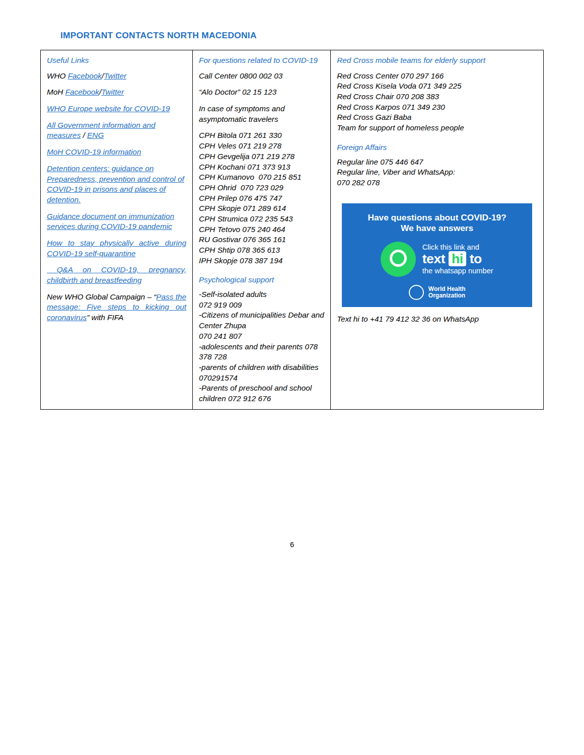IMPORTANT CONTACTS NORTH MACEDONIA
| Useful Links WHO Facebook / Twitter MoH Facebook / Twitter WHO Europe website for COVID-19 All Government information and measures / ENG MoH COVID-19 information Detention centers: guidance on Preparedness, prevention and control of COVID-19 in prisons and places of detention. Guidance document on immunization services during COVID-19 pandemic How to stay physically active during COVID-19 self-quarantine Q&A on COVID-19, pregnancy, childbirth and breastfeeding New WHO Global Campaign – “ Pass the message: Five steps to kicking out coronavirus ” with FIFA | For questions related to COVID-19 Call Center 0800 002 03 “Alo Doctor” 02 15 123 In case of symptoms and asymptomatic travelers CPH Bitola 071 261 330 CPH Veles 071 219 278 CPH Gevgelija 071 219 278 CPH Kochani 071 373 913 CPH Kumanovo 070 215 851 CPH Ohrid 070 723 029 CPH Prilep 076 475 747 CPH Skopje 071 289 614 CPH Strumica 072 235 543 CPH Tetovo 075 240 464 RU Gostivar 076 365 161 CPH Shtip 078 365 613 IPH Skopje 078 387 194 Psychological support -Self-isolated adults 072 919 009 -Citizens of municipalities Debar and Center Zhupa 070 241 807 -adolescents and their parents 078 378 728 -parents of children with disabilities 070291574 -Parents of preschool and school children 072 912 676 | Red Cross mobile teams for elderly support Red Cross Center 070 297 166 Red Cross Kisela Voda 071 349 225 Red Cross Chair 070 208 383 Red Cross Karpos 071 349 230 Red Cross Gazi Baba Team for support of homeless people Foreign Affairs Regular line 075 446 647 Regular line, Viber and WhatsApp: 070 282 078 Have questions about COVID-19? We have answers Click this link and text hi to the whatsapp number World Health Organization Text hi to +41 79 412 32 36 on WhatsApp |
6